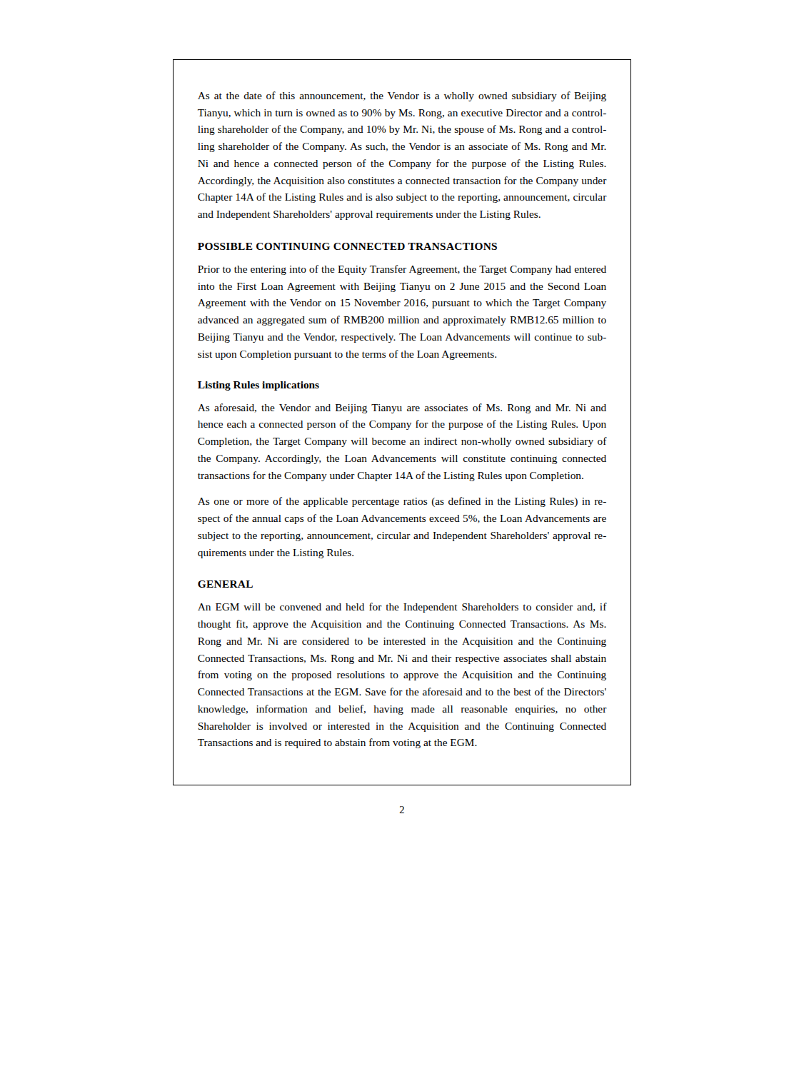As at the date of this announcement, the Vendor is a wholly owned subsidiary of Beijing Tianyu, which in turn is owned as to 90% by Ms. Rong, an executive Director and a controlling shareholder of the Company, and 10% by Mr. Ni, the spouse of Ms. Rong and a controlling shareholder of the Company. As such, the Vendor is an associate of Ms. Rong and Mr. Ni and hence a connected person of the Company for the purpose of the Listing Rules. Accordingly, the Acquisition also constitutes a connected transaction for the Company under Chapter 14A of the Listing Rules and is also subject to the reporting, announcement, circular and Independent Shareholders' approval requirements under the Listing Rules.
POSSIBLE CONTINUING CONNECTED TRANSACTIONS
Prior to the entering into of the Equity Transfer Agreement, the Target Company had entered into the First Loan Agreement with Beijing Tianyu on 2 June 2015 and the Second Loan Agreement with the Vendor on 15 November 2016, pursuant to which the Target Company advanced an aggregated sum of RMB200 million and approximately RMB12.65 million to Beijing Tianyu and the Vendor, respectively. The Loan Advancements will continue to subsist upon Completion pursuant to the terms of the Loan Agreements.
Listing Rules implications
As aforesaid, the Vendor and Beijing Tianyu are associates of Ms. Rong and Mr. Ni and hence each a connected person of the Company for the purpose of the Listing Rules. Upon Completion, the Target Company will become an indirect non-wholly owned subsidiary of the Company. Accordingly, the Loan Advancements will constitute continuing connected transactions for the Company under Chapter 14A of the Listing Rules upon Completion.
As one or more of the applicable percentage ratios (as defined in the Listing Rules) in respect of the annual caps of the Loan Advancements exceed 5%, the Loan Advancements are subject to the reporting, announcement, circular and Independent Shareholders' approval requirements under the Listing Rules.
GENERAL
An EGM will be convened and held for the Independent Shareholders to consider and, if thought fit, approve the Acquisition and the Continuing Connected Transactions. As Ms. Rong and Mr. Ni are considered to be interested in the Acquisition and the Continuing Connected Transactions, Ms. Rong and Mr. Ni and their respective associates shall abstain from voting on the proposed resolutions to approve the Acquisition and the Continuing Connected Transactions at the EGM. Save for the aforesaid and to the best of the Directors' knowledge, information and belief, having made all reasonable enquiries, no other Shareholder is involved or interested in the Acquisition and the Continuing Connected Transactions and is required to abstain from voting at the EGM.
2